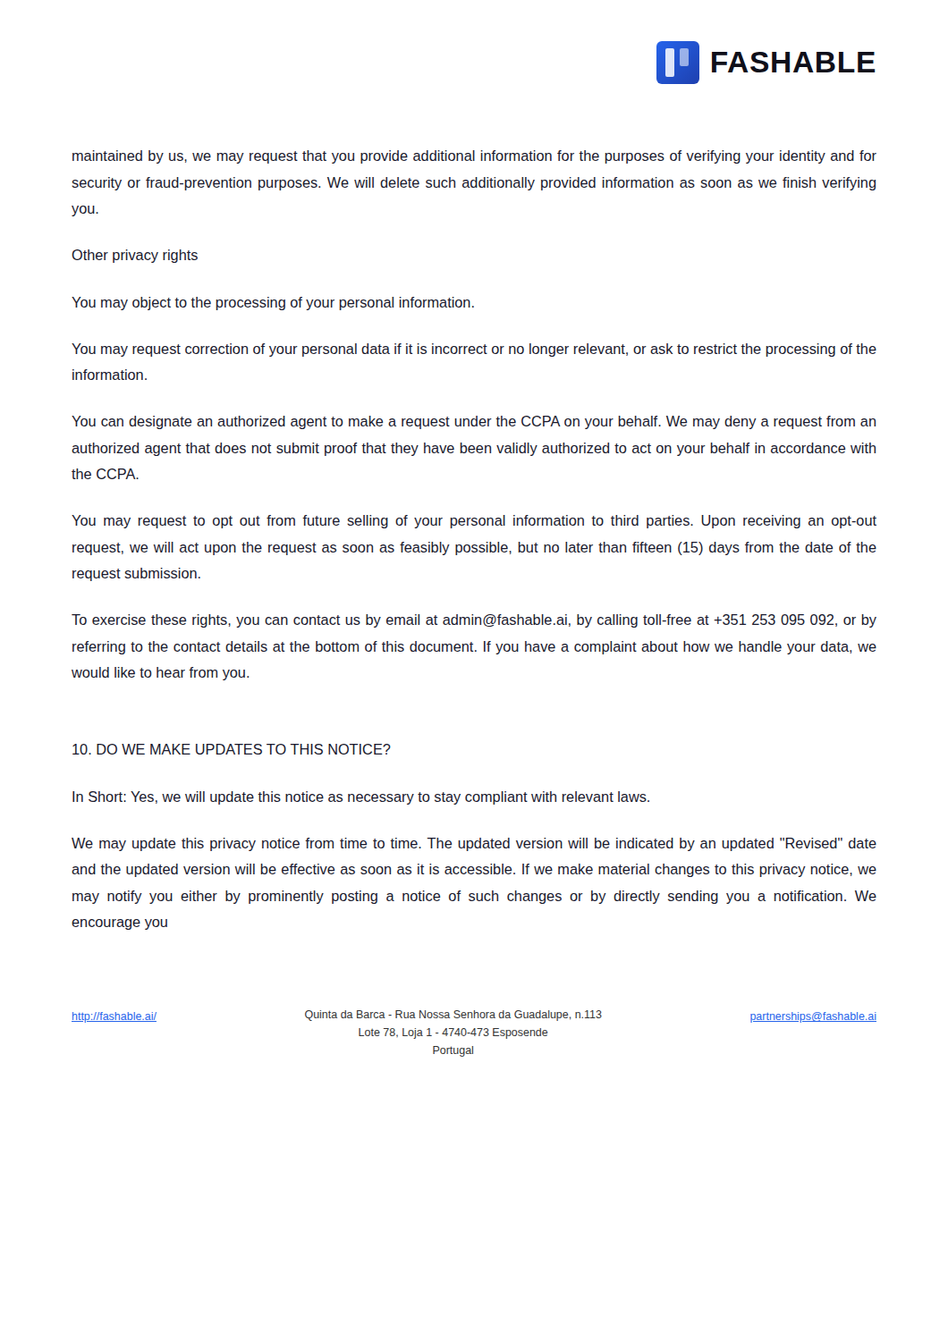FASHABLE
maintained by us, we may request that you provide additional information for the purposes of verifying your identity and for security or fraud-prevention purposes. We will delete such additionally provided information as soon as we finish verifying you.
Other privacy rights
You may object to the processing of your personal information.
You may request correction of your personal data if it is incorrect or no longer relevant, or ask to restrict the processing of the information.
You can designate an authorized agent to make a request under the CCPA on your behalf. We may deny a request from an authorized agent that does not submit proof that they have been validly authorized to act on your behalf in accordance with the CCPA.
You may request to opt out from future selling of your personal information to third parties. Upon receiving an opt-out request, we will act upon the request as soon as feasibly possible, but no later than fifteen (15) days from the date of the request submission.
To exercise these rights, you can contact us by email at admin@fashable.ai, by calling toll-free at +351 253 095 092, or by referring to the contact details at the bottom of this document. If you have a complaint about how we handle your data, we would like to hear from you.
10. DO WE MAKE UPDATES TO THIS NOTICE?
In Short: Yes, we will update this notice as necessary to stay compliant with relevant laws.
We may update this privacy notice from time to time. The updated version will be indicated by an updated "Revised" date and the updated version will be effective as soon as it is accessible. If we make material changes to this privacy notice, we may notify you either by prominently posting a notice of such changes or by directly sending you a notification. We encourage you
http://fashable.ai/
Quinta da Barca - Rua Nossa Senhora da Guadalupe, n.113
Lote 78, Loja 1 - 4740-473 Esposende
Portugal
partnerships@fashable.ai